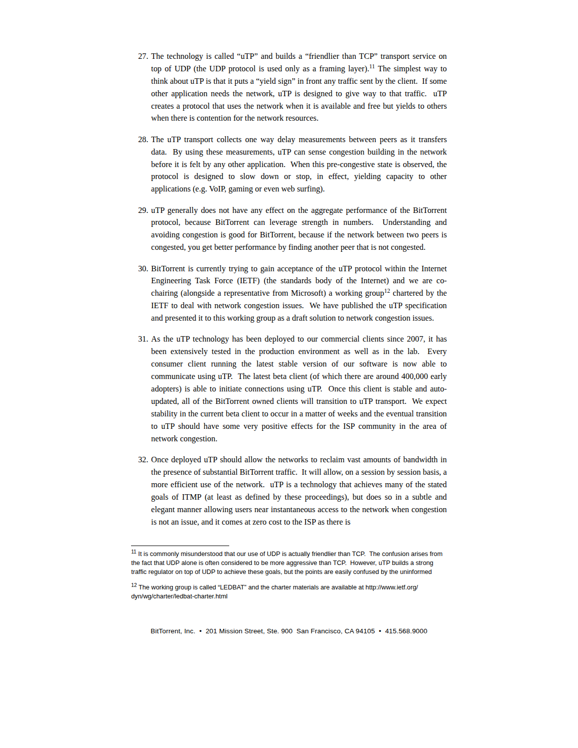27. The technology is called “uTP” and builds a “friendlier than TCP” transport service on top of UDP (the UDP protocol is used only as a framing layer).11 The simplest way to think about uTP is that it puts a “yield sign” in front any traffic sent by the client. If some other application needs the network, uTP is designed to give way to that traffic. uTP creates a protocol that uses the network when it is available and free but yields to others when there is contention for the network resources.
28. The uTP transport collects one way delay measurements between peers as it transfers data. By using these measurements, uTP can sense congestion building in the network before it is felt by any other application. When this pre-congestive state is observed, the protocol is designed to slow down or stop, in effect, yielding capacity to other applications (e.g. VoIP, gaming or even web surfing).
29. uTP generally does not have any effect on the aggregate performance of the BitTorrent protocol, because BitTorrent can leverage strength in numbers. Understanding and avoiding congestion is good for BitTorrent, because if the network between two peers is congested, you get better performance by finding another peer that is not congested.
30. BitTorrent is currently trying to gain acceptance of the uTP protocol within the Internet Engineering Task Force (IETF) (the standards body of the Internet) and we are co-chairing (alongside a representative from Microsoft) a working group12 chartered by the IETF to deal with network congestion issues. We have published the uTP specification and presented it to this working group as a draft solution to network congestion issues.
31. As the uTP technology has been deployed to our commercial clients since 2007, it has been extensively tested in the production environment as well as in the lab. Every consumer client running the latest stable version of our software is now able to communicate using uTP. The latest beta client (of which there are around 400,000 early adopters) is able to initiate connections using uTP. Once this client is stable and auto-updated, all of the BitTorrent owned clients will transition to uTP transport. We expect stability in the current beta client to occur in a matter of weeks and the eventual transition to uTP should have some very positive effects for the ISP community in the area of network congestion.
32. Once deployed uTP should allow the networks to reclaim vast amounts of bandwidth in the presence of substantial BitTorrent traffic. It will allow, on a session by session basis, a more efficient use of the network. uTP is a technology that achieves many of the stated goals of ITMP (at least as defined by these proceedings), but does so in a subtle and elegant manner allowing users near instantaneous access to the network when congestion is not an issue, and it comes at zero cost to the ISP as there is
11 It is commonly misunderstood that our use of UDP is actually friendlier than TCP. The confusion arises from the fact that UDP alone is often considered to be more aggressive than TCP. However, uTP builds a strong traffic regulator on top of UDP to achieve these goals, but the points are easily confused by the uninformed
12 The working group is called “LEDBAT” and the charter materials are available at http://www.ietf.org/ dyn/wg/charter/ledbat-charter.html
BitTorrent, Inc. • 201 Mission Street, Ste. 900 San Francisco, CA 94105 • 415.568.9000